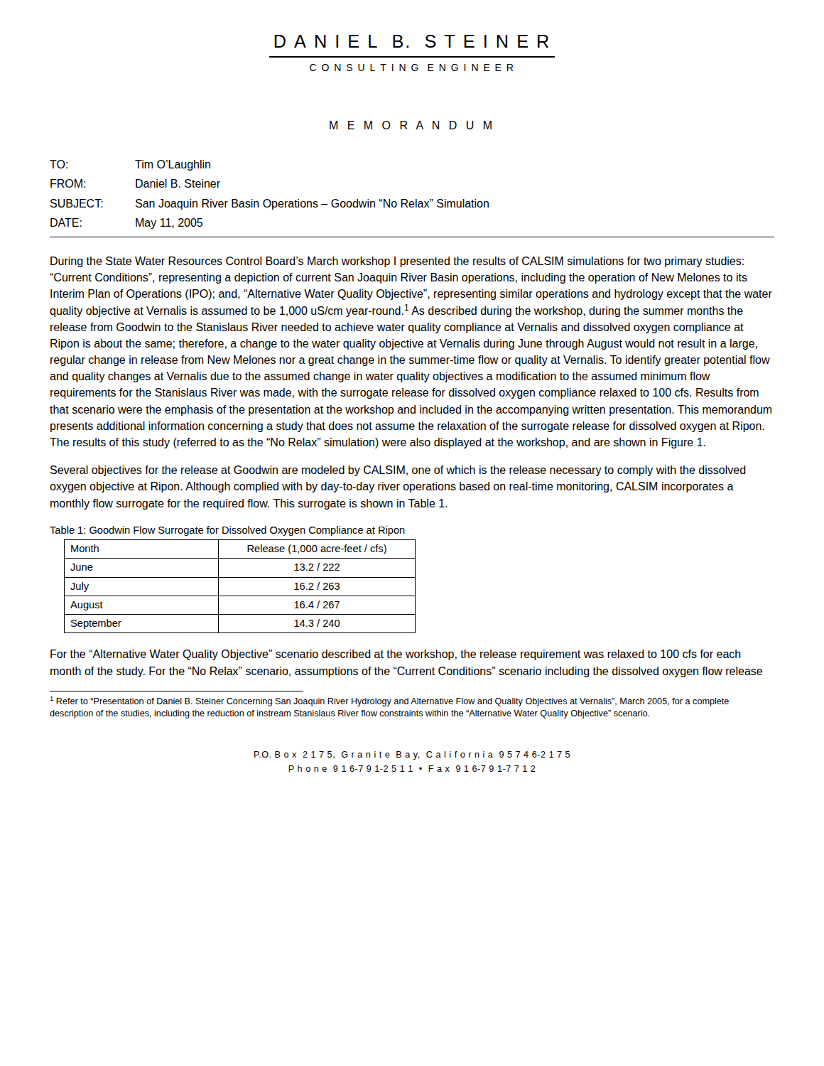D A N I E L B. S T E I N E R
C O N S U L T I N G E N G I N E E R
M E M O R A N D U M
| TO: | Tim O’Laughlin |
| FROM: | Daniel B. Steiner |
| SUBJECT: | San Joaquin River Basin Operations – Goodwin “No Relax” Simulation |
| DATE: | May 11, 2005 |
During the State Water Resources Control Board’s March workshop I presented the results of CALSIM simulations for two primary studies: “Current Conditions”, representing a depiction of current San Joaquin River Basin operations, including the operation of New Melones to its Interim Plan of Operations (IPO); and, “Alternative Water Quality Objective”, representing similar operations and hydrology except that the water quality objective at Vernalis is assumed to be 1,000 uS/cm year-round.1 As described during the workshop, during the summer months the release from Goodwin to the Stanislaus River needed to achieve water quality compliance at Vernalis and dissolved oxygen compliance at Ripon is about the same; therefore, a change to the water quality objective at Vernalis during June through August would not result in a large, regular change in release from New Melones nor a great change in the summer-time flow or quality at Vernalis. To identify greater potential flow and quality changes at Vernalis due to the assumed change in water quality objectives a modification to the assumed minimum flow requirements for the Stanislaus River was made, with the surrogate release for dissolved oxygen compliance relaxed to 100 cfs. Results from that scenario were the emphasis of the presentation at the workshop and included in the accompanying written presentation. This memorandum presents additional information concerning a study that does not assume the relaxation of the surrogate release for dissolved oxygen at Ripon. The results of this study (referred to as the “No Relax” simulation) were also displayed at the workshop, and are shown in Figure 1.
Several objectives for the release at Goodwin are modeled by CALSIM, one of which is the release necessary to comply with the dissolved oxygen objective at Ripon. Although complied with by day-to-day river operations based on real-time monitoring, CALSIM incorporates a monthly flow surrogate for the required flow. This surrogate is shown in Table 1.
Table 1: Goodwin Flow Surrogate for Dissolved Oxygen Compliance at Ripon
| Month | Release (1,000 acre-feet / cfs) |
| --- | --- |
| June | 13.2 / 222 |
| July | 16.2 / 263 |
| August | 16.4 / 267 |
| September | 14.3 / 240 |
For the “Alternative Water Quality Objective” scenario described at the workshop, the release requirement was relaxed to 100 cfs for each month of the study. For the “No Relax” scenario, assumptions of the “Current Conditions” scenario including the dissolved oxygen flow release
1 Refer to “Presentation of Daniel B. Steiner Concerning San Joaquin River Hydrology and Alternative Flow and Quality Objectives at Vernalis”, March 2005, for a complete description of the studies, including the reduction of instream Stanislaus River flow constraints within the “Alternative Water Quality Objective” scenario.
P.O. B o x 2 1 7 5, G r a n i t e B a y, C a l i f o r n i a 9 5 7 4 6-2 1 7 5
P h o n e 9 1 6-7 9 1-2 5 1 1 • F a x 9 1 6-7 9 1-7 7 1 2